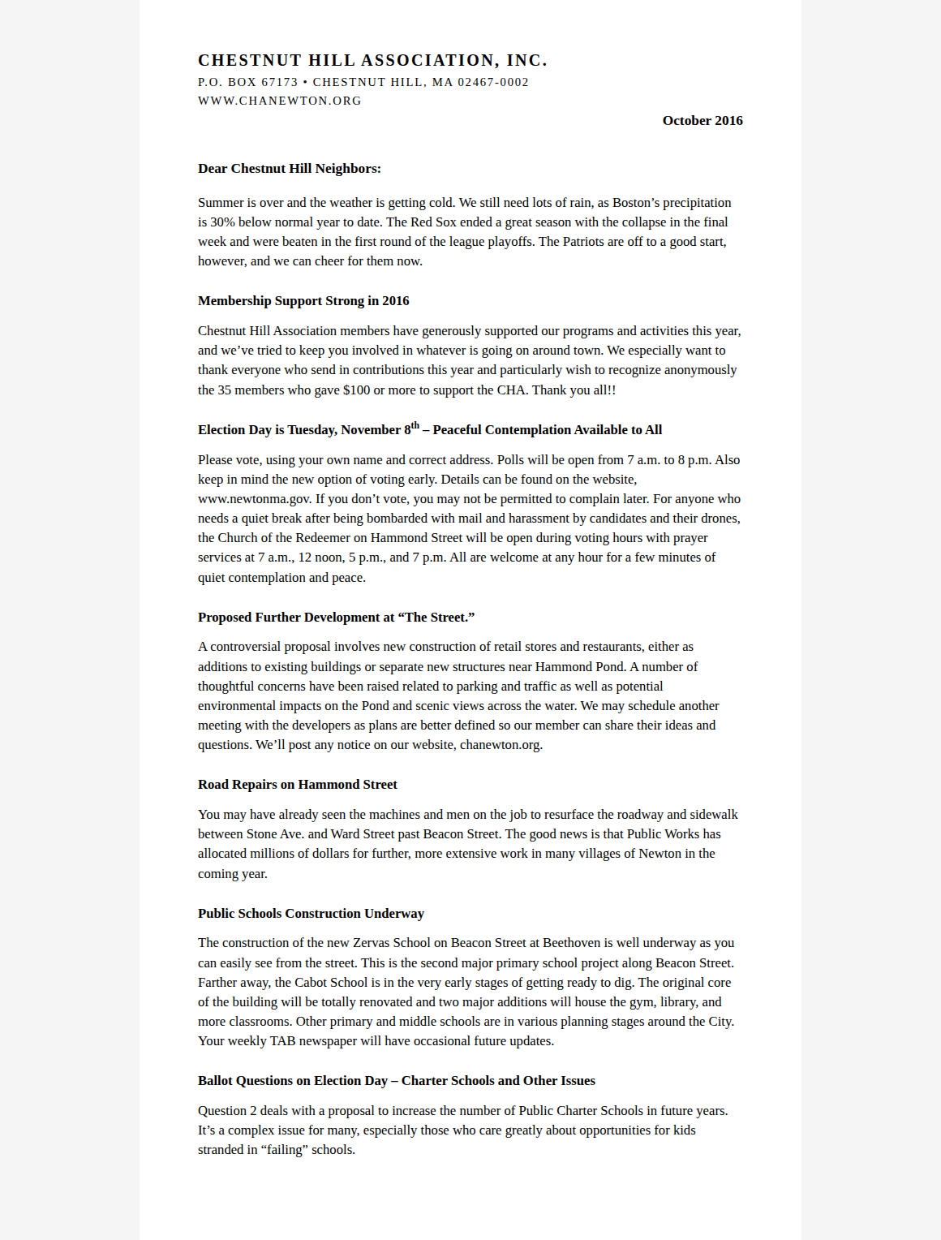Chestnut Hill Association, Inc.
P.O. Box 67173 • Chestnut Hill, MA 02467-0002
www.chanewton.org
October 2016
Dear Chestnut Hill Neighbors:
Summer is over and the weather is getting cold. We still need lots of rain, as Boston’s precipitation is 30% below normal year to date. The Red Sox ended a great season with the collapse in the final week and were beaten in the first round of the league playoffs. The Patriots are off to a good start, however, and we can cheer for them now.
Membership Support Strong in 2016
Chestnut Hill Association members have generously supported our programs and activities this year, and we’ve tried to keep you involved in whatever is going on around town. We especially want to thank everyone who send in contributions this year and particularly wish to recognize anonymously the 35 members who gave $100 or more to support the CHA. Thank you all!!
Election Day is Tuesday, November 8th – Peaceful Contemplation Available to All
Please vote, using your own name and correct address. Polls will be open from 7 a.m. to 8 p.m. Also keep in mind the new option of voting early. Details can be found on the website, www.newtonma.gov. If you don’t vote, you may not be permitted to complain later. For anyone who needs a quiet break after being bombarded with mail and harassment by candidates and their drones, the Church of the Redeemer on Hammond Street will be open during voting hours with prayer services at 7 a.m., 12 noon, 5 p.m., and 7 p.m. All are welcome at any hour for a few minutes of quiet contemplation and peace.
Proposed Further Development at “The Street.”
A controversial proposal involves new construction of retail stores and restaurants, either as additions to existing buildings or separate new structures near Hammond Pond. A number of thoughtful concerns have been raised related to parking and traffic as well as potential environmental impacts on the Pond and scenic views across the water. We may schedule another meeting with the developers as plans are better defined so our member can share their ideas and questions. We’ll post any notice on our website, chanewton.org.
Road Repairs on Hammond Street
You may have already seen the machines and men on the job to resurface the roadway and sidewalk between Stone Ave. and Ward Street past Beacon Street. The good news is that Public Works has allocated millions of dollars for further, more extensive work in many villages of Newton in the coming year.
Public Schools Construction Underway
The construction of the new Zervas School on Beacon Street at Beethoven is well underway as you can easily see from the street. This is the second major primary school project along Beacon Street. Farther away, the Cabot School is in the very early stages of getting ready to dig. The original core of the building will be totally renovated and two major additions will house the gym, library, and more classrooms. Other primary and middle schools are in various planning stages around the City. Your weekly TAB newspaper will have occasional future updates.
Ballot Questions on Election Day – Charter Schools and Other Issues
Question 2 deals with a proposal to increase the number of Public Charter Schools in future years. It’s a complex issue for many, especially those who care greatly about opportunities for kids stranded in “failing” schools.